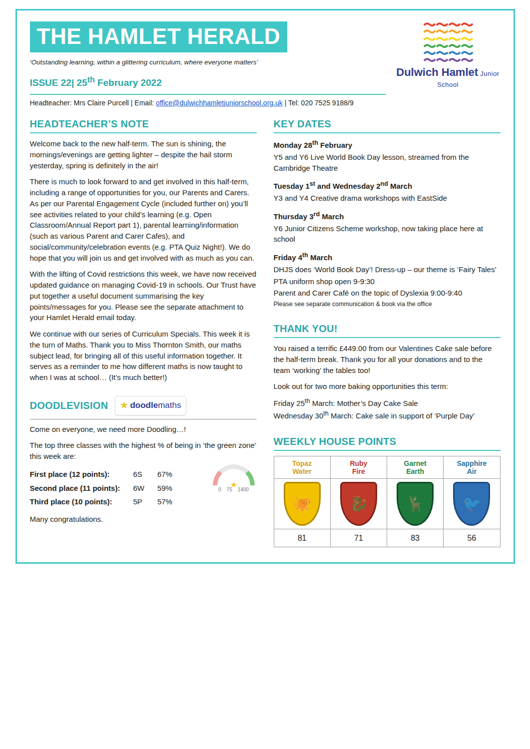THE HAMLET HERALD
‘Outstanding learning, within a glittering curriculum, where everyone matters’
ISSUE 22| 25th February 2022
Headteacher: Mrs Claire Purcell | Email: office@dulwichhamletjuniorschool.org.uk | Tel: 020 7525 9188/9
〜〜〜〜 〜〜〜〜 〜〜〜〜 〜〜〜〜 〜〜〜〜 〜〜〜〜 Dulwich Hamlet Junior School
HEADTEACHER’S NOTE
Welcome back to the new half-term. The sun is shining, the mornings/evenings are getting lighter – despite the hail storm yesterday, spring is definitely in the air!
There is much to look forward to and get involved in this half-term, including a range of opportunities for you, our Parents and Carers. As per our Parental Engagement Cycle (included further on) you’ll see activities related to your child’s learning (e.g. Open Classroom/Annual Report part 1), parental learning/information (such as various Parent and Carer Cafes), and social/community/celebration events (e.g. PTA Quiz Night!). We do hope that you will join us and get involved with as much as you can.
With the lifting of Covid restrictions this week, we have now received updated guidance on managing Covid-19 in schools. Our Trust have put together a useful document summarising the key points/messages for you. Please see the separate attachment to your Hamlet Herald email today.
We continue with our series of Curriculum Specials. This week it is the turn of Maths. Thank you to Miss Thornton Smith, our maths subject lead, for bringing all of this useful information together. It serves as a reminder to me how different maths is now taught to when I was at school… (It’s much better!)
DOODLEVISION
★doodlemaths
Come on everyone, we need more Doodling…!
The top three classes with the highest % of being in ‘the green zone’ this week are:
★
0 75 1400
| First place (12 points): | 6S | 67% |
| Second place (11 points): | 6W | 59% |
| Third place (10 points): | 5P | 57% |
Many congratulations.
KEY DATES
Monday 28th February
Y5 and Y6 Live World Book Day lesson, streamed from the Cambridge Theatre
Tuesday 1st and Wednesday 2nd March
Y3 and Y4 Creative drama workshops with EastSide
Thursday 3rd March
Y6 Junior Citizens Scheme workshop, now taking place here at school
Friday 4th March
DHJS does ‘World Book Day’! Dress-up – our theme is ‘Fairy Tales’
PTA uniform shop open 9-9:30
Parent and Carer Café on the topic of Dyslexia 9:00-9:40
Please see separate communication & book via the office
THANK YOU!
You raised a terrific £449.00 from our Valentines Cake sale before the half-term break. Thank you for all your donations and to the team ‘working’ the tables too!
Look out for two more baking opportunities this term:
Friday 25th March: Mother’s Day Cake Sale
Wednesday 30th March: Cake sale in support of ‘Purple Day’
WEEKLY HOUSE POINTS
| Topaz Water | Ruby Fire | Garnet Earth | Sapphire Air |
| --- | --- | --- | --- |
| 🐙 | 🐉 | 🦌 | 🐦 |
| 81 | 71 | 83 | 56 |